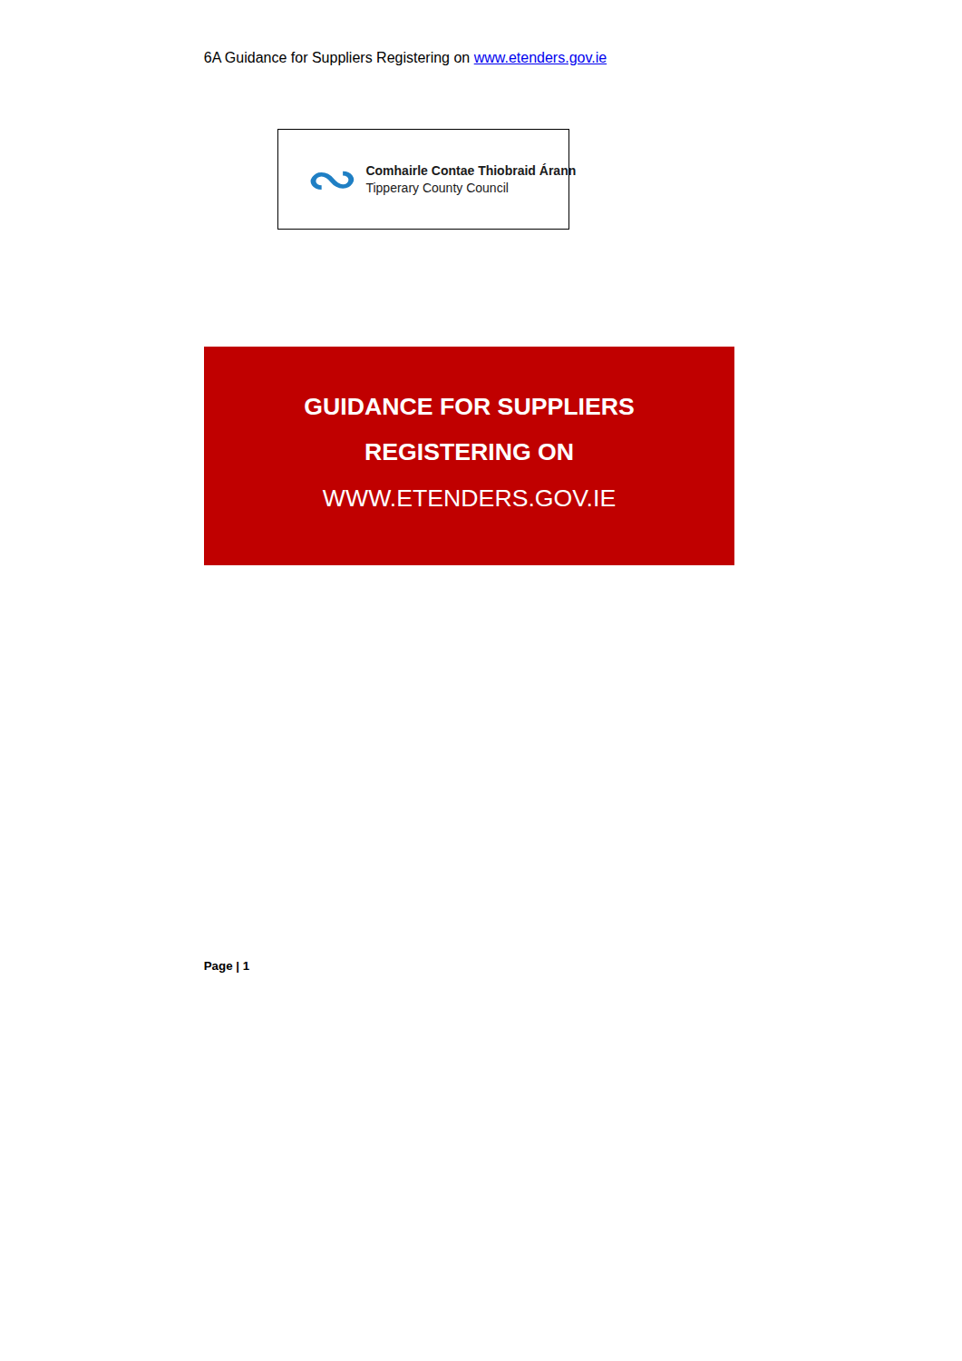6A Guidance for Suppliers Registering on www.etenders.gov.ie
∾ Comhairle Contae Thiobraid Árann
Tipperary County Council
GUIDANCE FOR SUPPLIERS
REGISTERING ON
WWW.ETENDERS.GOV.IE
Page | 1